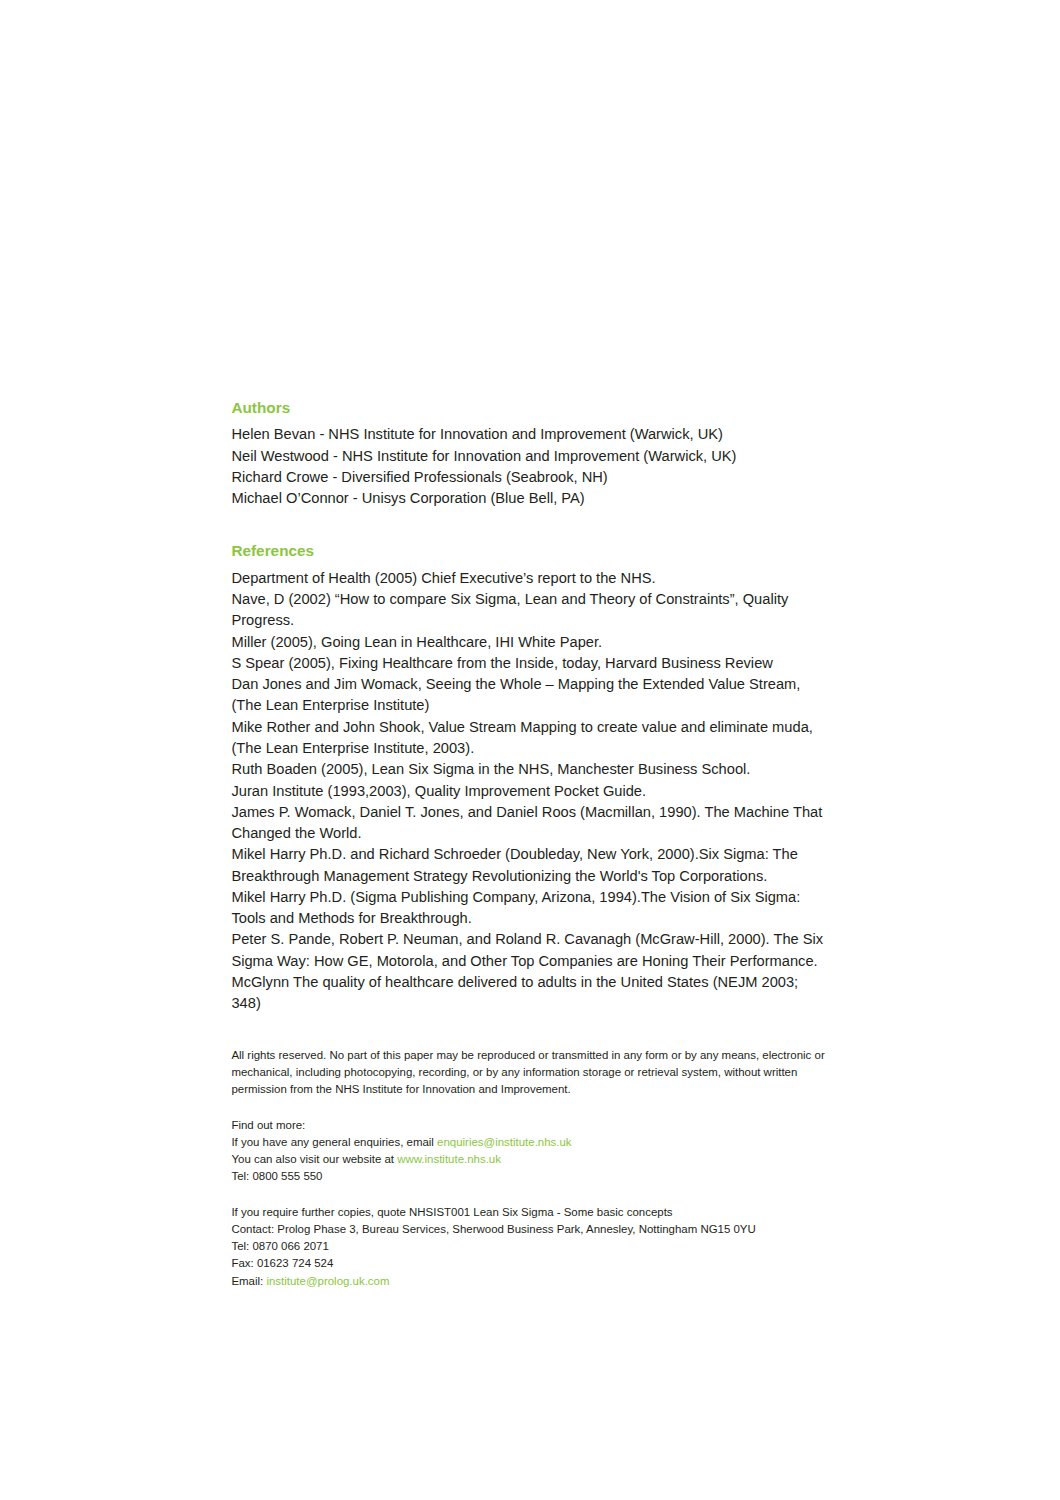Authors
Helen Bevan - NHS Institute for Innovation and Improvement (Warwick, UK)
Neil Westwood - NHS Institute for Innovation and Improvement (Warwick, UK)
Richard Crowe - Diversified Professionals (Seabrook, NH)
Michael O’Connor - Unisys Corporation (Blue Bell, PA)
References
Department of Health (2005) Chief Executive’s report to the NHS.
Nave, D (2002) “How to compare Six Sigma, Lean and Theory of Constraints”, Quality Progress.
Miller (2005), Going Lean in Healthcare, IHI White Paper.
S Spear (2005), Fixing Healthcare from the Inside, today, Harvard Business Review
Dan Jones and Jim Womack, Seeing the Whole – Mapping the Extended Value Stream, (The Lean Enterprise Institute)
Mike Rother and John Shook, Value Stream Mapping to create value and eliminate muda, (The Lean Enterprise Institute, 2003).
Ruth Boaden (2005), Lean Six Sigma in the NHS, Manchester Business School.
Juran Institute (1993,2003), Quality Improvement Pocket Guide.
James P. Womack, Daniel T. Jones, and Daniel Roos (Macmillan, 1990). The Machine That Changed the World.
Mikel Harry Ph.D. and Richard Schroeder (Doubleday, New York, 2000).Six Sigma: The Breakthrough Management Strategy Revolutionizing the World's Top Corporations.
Mikel Harry Ph.D. (Sigma Publishing Company, Arizona, 1994).The Vision of Six Sigma: Tools and Methods for Breakthrough.
Peter S. Pande, Robert P. Neuman, and Roland R. Cavanagh (McGraw-Hill, 2000). The Six Sigma Way: How GE, Motorola, and Other Top Companies are Honing Their Performance.
McGlynn The quality of healthcare delivered to adults in the United States (NEJM 2003; 348)
All rights reserved. No part of this paper may be reproduced or transmitted in any form or by any means, electronic or mechanical, including photocopying, recording, or by any information storage or retrieval system, without written permission from the NHS Institute for Innovation and Improvement.
Find out more:
If you have any general enquiries, email enquiries@institute.nhs.uk
You can also visit our website at www.institute.nhs.uk
Tel: 0800 555 550
If you require further copies, quote NHSIST001 Lean Six Sigma - Some basic concepts
Contact: Prolog Phase 3, Bureau Services, Sherwood Business Park, Annesley, Nottingham NG15 0YU
Tel: 0870 066 2071
Fax: 01623 724 524
Email: institute@prolog.uk.com